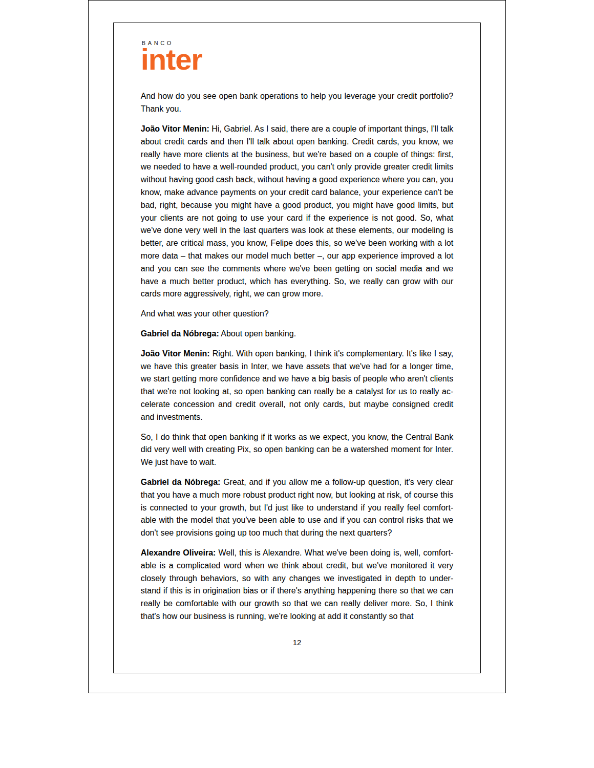Banco
inter
And how do you see open bank operations to help you leverage your credit portfolio? Thank you.
João Vitor Menin: Hi, Gabriel. As I said, there are a couple of important things, I'll talk about credit cards and then I'll talk about open banking. Credit cards, you know, we really have more clients at the business, but we're based on a couple of things: first, we needed to have a well-rounded product, you can't only provide greater credit limits without having good cash back, without having a good experience where you can, you know, make advance payments on your credit card balance, your experience can't be bad, right, because you might have a good product, you might have good limits, but your clients are not going to use your card if the experience is not good. So, what we've done very well in the last quarters was look at these elements, our modeling is better, are critical mass, you know, Felipe does this, so we've been working with a lot more data – that makes our model much better –, our app experience improved a lot and you can see the comments where we've been getting on social media and we have a much better product, which has everything. So, we really can grow with our cards more aggressively, right, we can grow more.
And what was your other question?
Gabriel da Nóbrega: About open banking.
João Vitor Menin: Right. With open banking, I think it's complementary. It's like I say, we have this greater basis in Inter, we have assets that we've had for a longer time, we start getting more confidence and we have a big basis of people who aren't clients that we're not looking at, so open banking can really be a catalyst for us to really accelerate concession and credit overall, not only cards, but maybe consigned credit and investments.
So, I do think that open banking if it works as we expect, you know, the Central Bank did very well with creating Pix, so open banking can be a watershed moment for Inter. We just have to wait.
Gabriel da Nóbrega: Great, and if you allow me a follow-up question, it's very clear that you have a much more robust product right now, but looking at risk, of course this is connected to your growth, but I'd just like to understand if you really feel comfortable with the model that you've been able to use and if you can control risks that we don't see provisions going up too much that during the next quarters?
Alexandre Oliveira: Well, this is Alexandre. What we've been doing is, well, comfortable is a complicated word when we think about credit, but we've monitored it very closely through behaviors, so with any changes we investigated in depth to understand if this is in origination bias or if there's anything happening there so that we can really be comfortable with our growth so that we can really deliver more. So, I think that's how our business is running, we're looking at add it constantly so that
12